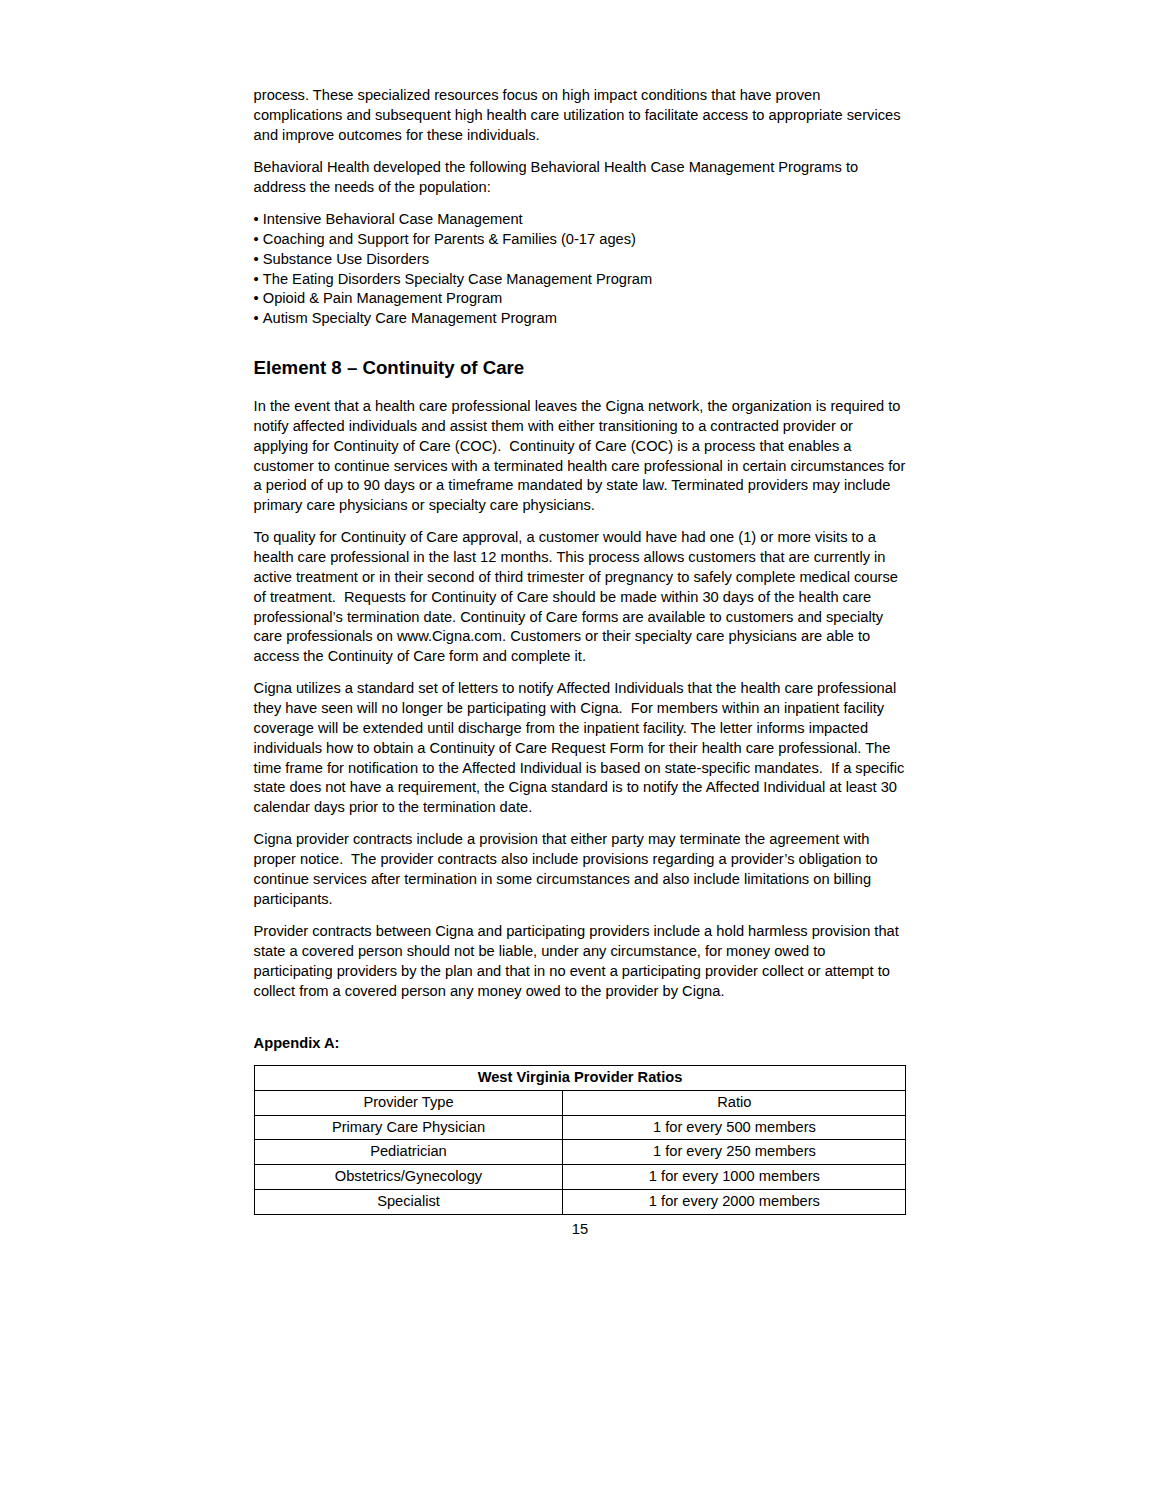process. These specialized resources focus on high impact conditions that have proven complications and subsequent high health care utilization to facilitate access to appropriate services and improve outcomes for these individuals.
Behavioral Health developed the following Behavioral Health Case Management Programs to address the needs of the population:
Intensive Behavioral Case Management
Coaching and Support for Parents & Families (0-17 ages)
Substance Use Disorders
The Eating Disorders Specialty Case Management Program
Opioid & Pain Management Program
Autism Specialty Care Management Program
Element 8 – Continuity of Care
In the event that a health care professional leaves the Cigna network, the organization is required to notify affected individuals and assist them with either transitioning to a contracted provider or applying for Continuity of Care (COC). Continuity of Care (COC) is a process that enables a customer to continue services with a terminated health care professional in certain circumstances for a period of up to 90 days or a timeframe mandated by state law. Terminated providers may include primary care physicians or specialty care physicians.
To quality for Continuity of Care approval, a customer would have had one (1) or more visits to a health care professional in the last 12 months. This process allows customers that are currently in active treatment or in their second of third trimester of pregnancy to safely complete medical course of treatment. Requests for Continuity of Care should be made within 30 days of the health care professional’s termination date. Continuity of Care forms are available to customers and specialty care professionals on www.Cigna.com. Customers or their specialty care physicians are able to access the Continuity of Care form and complete it.
Cigna utilizes a standard set of letters to notify Affected Individuals that the health care professional they have seen will no longer be participating with Cigna. For members within an inpatient facility coverage will be extended until discharge from the inpatient facility. The letter informs impacted individuals how to obtain a Continuity of Care Request Form for their health care professional. The time frame for notification to the Affected Individual is based on state-specific mandates. If a specific state does not have a requirement, the Cigna standard is to notify the Affected Individual at least 30 calendar days prior to the termination date.
Cigna provider contracts include a provision that either party may terminate the agreement with proper notice. The provider contracts also include provisions regarding a provider’s obligation to continue services after termination in some circumstances and also include limitations on billing participants.
Provider contracts between Cigna and participating providers include a hold harmless provision that state a covered person should not be liable, under any circumstance, for money owed to participating providers by the plan and that in no event a participating provider collect or attempt to collect from a covered person any money owed to the provider by Cigna.
Appendix A:
| West Virginia Provider Ratios |
| --- |
| Provider Type | Ratio |
| Primary Care Physician | 1 for every 500 members |
| Pediatrician | 1 for every 250 members |
| Obstetrics/Gynecology | 1 for every 1000 members |
| Specialist | 1 for every 2000 members |
15